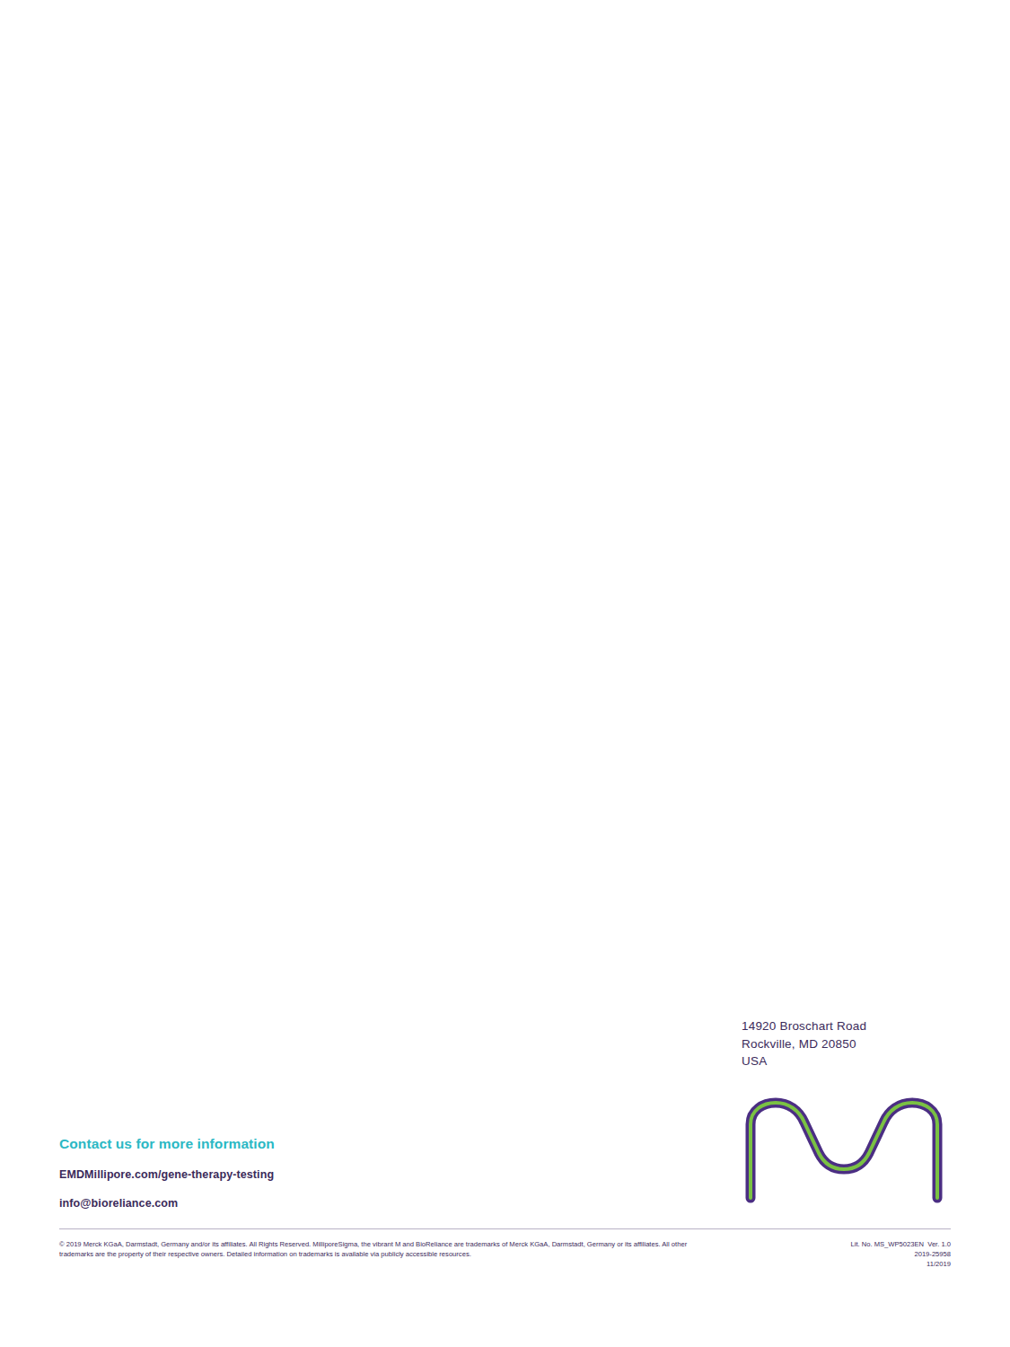14920 Broschart Road
Rockville, MD 20850
USA
Contact us for more information
EMDMillipore.com/gene-therapy-testing
info@bioreliance.com
© 2019 Merck KGaA, Darmstadt, Germany and/or its affiliates. All Rights Reserved. MilliporeSigma, the vibrant M and BioReliance are trademarks of Merck KGaA, Darmstadt, Germany or its affiliates. All other trademarks are the property of their respective owners. Detailed information on trademarks is available via publicly accessible resources.
Lit. No. MS_WP5023EN Ver. 1.0
2019-25958
11/2019